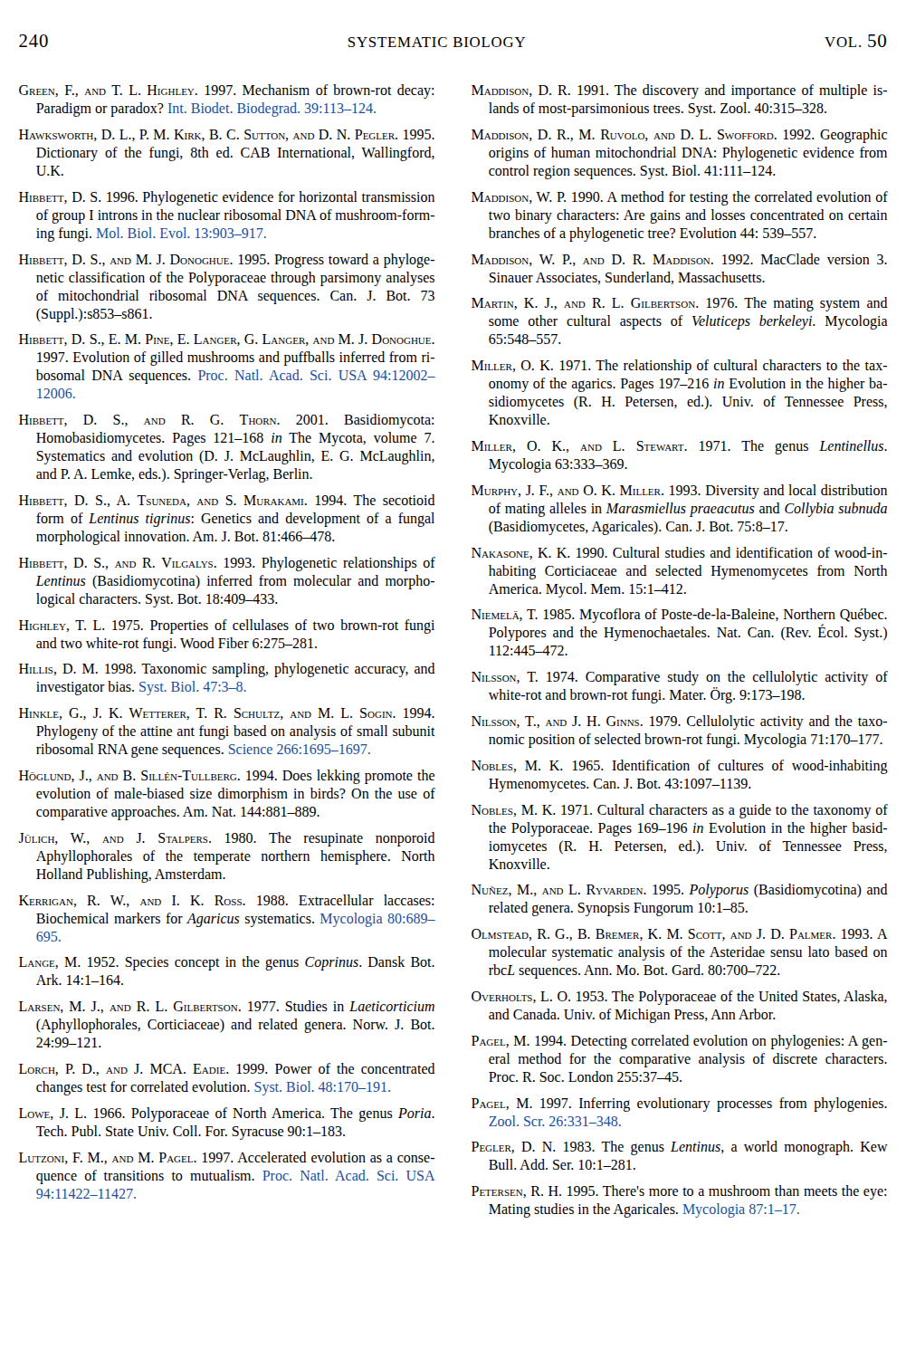240 SYSTEMATIC BIOLOGY VOL. 50
Green, F., and T. L. Highley. 1997. Mechanism of brown-rot decay: Paradigm or paradox? Int. Biodet. Biodegrad. 39:113–124.
Hawksworth, D. L., P. M. Kirk, B. C. Sutton, and D. N. Pegler. 1995. Dictionary of the fungi, 8th ed. CAB International, Wallingford, U.K.
Hibbett, D. S. 1996. Phylogenetic evidence for horizontal transmission of group I introns in the nuclear ribosomal DNA of mushroom-forming fungi. Mol. Biol. Evol. 13:903–917.
Hibbett, D. S., and M. J. Donoghue. 1995. Progress toward a phylogenetic classification of the Polyporaceae through parsimony analyses of mitochondrial ribosomal DNA sequences. Can. J. Bot. 73 (Suppl.):s853–s861.
Hibbett, D. S., E. M. Pine, E. Langer, G. Langer, and M. J. Donoghue. 1997. Evolution of gilled mushrooms and puffballs inferred from ribosomal DNA sequences. Proc. Natl. Acad. Sci. USA 94:12002–12006.
Hibbett, D. S., and R. G. Thorn. 2001. Basidiomycota: Homobasidiomycetes. Pages 121–168 in The Mycota, volume 7. Systematics and evolution (D. J. McLaughlin, E. G. McLaughlin, and P. A. Lemke, eds.). Springer-Verlag, Berlin.
Hibbett, D. S., A. Tsuneda, and S. Murakami. 1994. The secotioid form of Lentinus tigrinus: Genetics and development of a fungal morphological innovation. Am. J. Bot. 81:466–478.
Hibbett, D. S., and R. Vilgalys. 1993. Phylogenetic relationships of Lentinus (Basidiomycotina) inferred from molecular and morphological characters. Syst. Bot. 18:409–433.
Highley, T. L. 1975. Properties of cellulases of two brown-rot fungi and two white-rot fungi. Wood Fiber 6:275–281.
Hillis, D. M. 1998. Taxonomic sampling, phylogenetic accuracy, and investigator bias. Syst. Biol. 47:3–8.
Hinkle, G., J. K. Wetterer, T. R. Schultz, and M. L. Sogin. 1994. Phylogeny of the attine ant fungi based on analysis of small subunit ribosomal RNA gene sequences. Science 266:1695–1697.
Höglund, J., and B. Sillén-Tullberg. 1994. Does lekking promote the evolution of male-biased size dimorphism in birds? On the use of comparative approaches. Am. Nat. 144:881–889.
Jülich, W., and J. Stalpers. 1980. The resupinate nonporoid Aphyllophorales of the temperate northern hemisphere. North Holland Publishing, Amsterdam.
Kerrigan, R. W., and I. K. Ross. 1988. Extracellular laccases: Biochemical markers for Agaricus systematics. Mycologia 80:689–695.
Lange, M. 1952. Species concept in the genus Coprinus. Dansk Bot. Ark. 14:1–164.
Larsen, M. J., and R. L. Gilbertson. 1977. Studies in Laeticorticium (Aphyllophorales, Corticiaceae) and related genera. Norw. J. Bot. 24:99–121.
Lorch, P. D., and J. MCA. Eadie. 1999. Power of the concentrated changes test for correlated evolution. Syst. Biol. 48:170–191.
Lowe, J. L. 1966. Polyporaceae of North America. The genus Poria. Tech. Publ. State Univ. Coll. For. Syracuse 90:1–183.
Lutzoni, F. M., and M. Pagel. 1997. Accelerated evolution as a consequence of transitions to mutualism. Proc. Natl. Acad. Sci. USA 94:11422–11427.
Maddison, D. R. 1991. The discovery and importance of multiple islands of most-parsimonious trees. Syst. Zool. 40:315–328.
Maddison, D. R., M. Ruvolo, and D. L. Swofford. 1992. Geographic origins of human mitochondrial DNA: Phylogenetic evidence from control region sequences. Syst. Biol. 41:111–124.
Maddison, W. P. 1990. A method for testing the correlated evolution of two binary characters: Are gains and losses concentrated on certain branches of a phylogenetic tree? Evolution 44: 539–557.
Maddison, W. P., and D. R. Maddison. 1992. MacClade version 3. Sinauer Associates, Sunderland, Massachusetts.
Martin, K. J., and R. L. Gilbertson. 1976. The mating system and some other cultural aspects of Veluticeps berkeleyi. Mycologia 65:548–557.
Miller, O. K. 1971. The relationship of cultural characters to the taxonomy of the agarics. Pages 197–216 in Evolution in the higher basidiomycetes (R. H. Petersen, ed.). Univ. of Tennessee Press, Knoxville.
Miller, O. K., and L. Stewart. 1971. The genus Lentinellus. Mycologia 63:333–369.
Murphy, J. F., and O. K. Miller. 1993. Diversity and local distribution of mating alleles in Marasmiellus praeacutus and Collybia subnuda (Basidiomycetes, Agaricales). Can. J. Bot. 75:8–17.
Nakasone, K. K. 1990. Cultural studies and identification of wood-inhabiting Corticiaceae and selected Hymenomycetes from North America. Mycol. Mem. 15:1–412.
Niemelä, T. 1985. Mycoflora of Poste-de-la-Baleine, Northern Québec. Polypores and the Hymenochaetales. Nat. Can. (Rev. Écol. Syst.) 112:445–472.
Nilsson, T. 1974. Comparative study on the cellulolytic activity of white-rot and brown-rot fungi. Mater. Örg. 9:173–198.
Nilsson, T., and J. H. Ginns. 1979. Cellulolytic activity and the taxonomic position of selected brown-rot fungi. Mycologia 71:170–177.
Nobles, M. K. 1965. Identification of cultures of wood-inhabiting Hymenomycetes. Can. J. Bot. 43:1097–1139.
Nobles, M. K. 1971. Cultural characters as a guide to the taxonomy of the Polyporaceae. Pages 169–196 in Evolution in the higher basidiomycetes (R. H. Petersen, ed.). Univ. of Tennessee Press, Knoxville.
Nuñez, M., and L. Ryvarden. 1995. Polyporus (Basidiomycotina) and related genera. Synopsis Fungorum 10:1–85.
Olmstead, R. G., B. Bremer, K. M. Scott, and J. D. Palmer. 1993. A molecular systematic analysis of the Asteridae sensu lato based on rbcL sequences. Ann. Mo. Bot. Gard. 80:700–722.
Overholts, L. O. 1953. The Polyporaceae of the United States, Alaska, and Canada. Univ. of Michigan Press, Ann Arbor.
Pagel, M. 1994. Detecting correlated evolution on phylogenies: A general method for the comparative analysis of discrete characters. Proc. R. Soc. London 255:37–45.
Pagel, M. 1997. Inferring evolutionary processes from phylogenies. Zool. Scr. 26:331–348.
Pegler, D. N. 1983. The genus Lentinus, a world monograph. Kew Bull. Add. Ser. 10:1–281.
Petersen, R. H. 1995. There's more to a mushroom than meets the eye: Mating studies in the Agaricales. Mycologia 87:1–17.